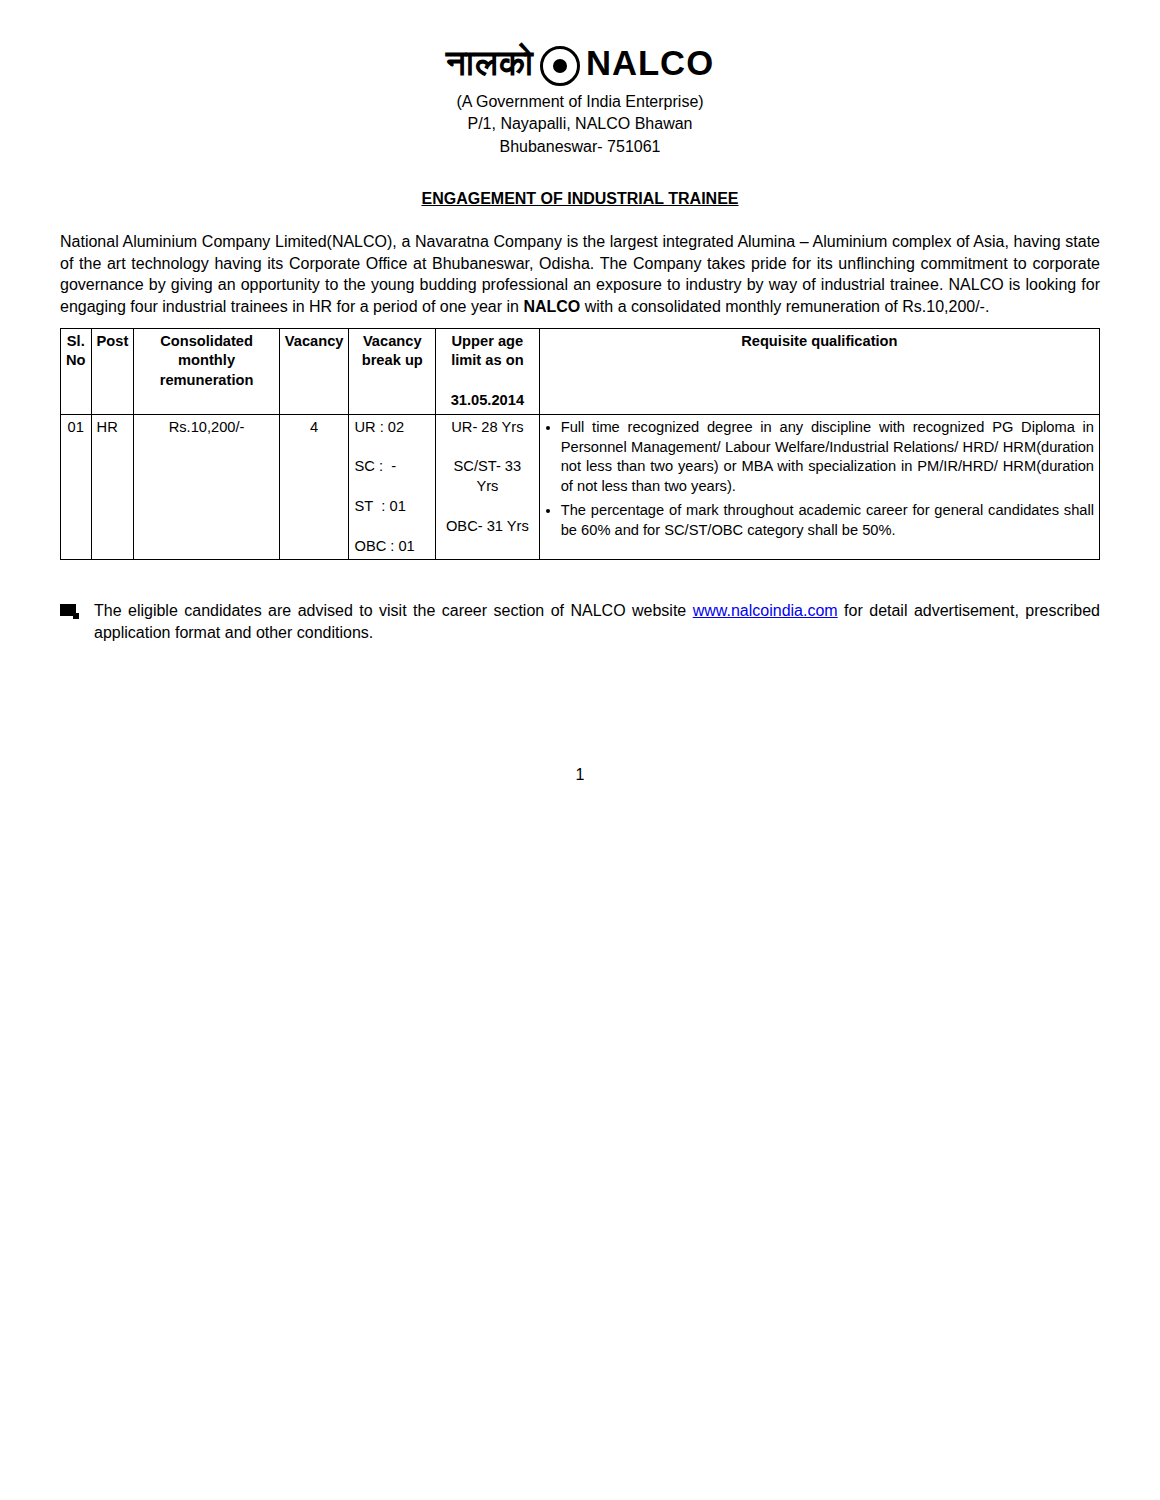नालको NALCO
(A Government of India Enterprise)
P/1, Nayapalli, NALCO Bhawan
Bhubaneswar- 751061
ENGAGEMENT OF INDUSTRIAL TRAINEE
National Aluminium Company Limited(NALCO), a Navaratna Company is the largest integrated Alumina – Aluminium complex of Asia, having state of the art technology having its Corporate Office at Bhubaneswar, Odisha. The Company takes pride for its unflinching commitment to corporate governance by giving an opportunity to the young budding professional an exposure to industry by way of industrial trainee. NALCO is looking for engaging four industrial trainees in HR for a period of one year in NALCO with a consolidated monthly remuneration of Rs.10,200/-.
| Sl. No | Post | Consolidated monthly remuneration | Vacancy | Vacancy break up | Upper age limit as on 31.05.2014 | Requisite qualification |
| --- | --- | --- | --- | --- | --- | --- |
| 01 | HR | Rs.10,200/- | 4 | UR : 02 SC : - ST : 01 OBC : 01 | UR- 28 Yrs SC/ST- 33 Yrs OBC- 31 Yrs | Full time recognized degree in any discipline with recognized PG Diploma in Personnel Management/ Labour Welfare/Industrial Relations/ HRD/ HRM(duration not less than two years) or MBA with specialization in PM/IR/HRD/ HRM(duration of not less than two years). The percentage of mark throughout academic career for general candidates shall be 60% and for SC/ST/OBC category shall be 50%. |
The eligible candidates are advised to visit the career section of NALCO website www.nalcoindia.com for detail advertisement, prescribed application format and other conditions.
1